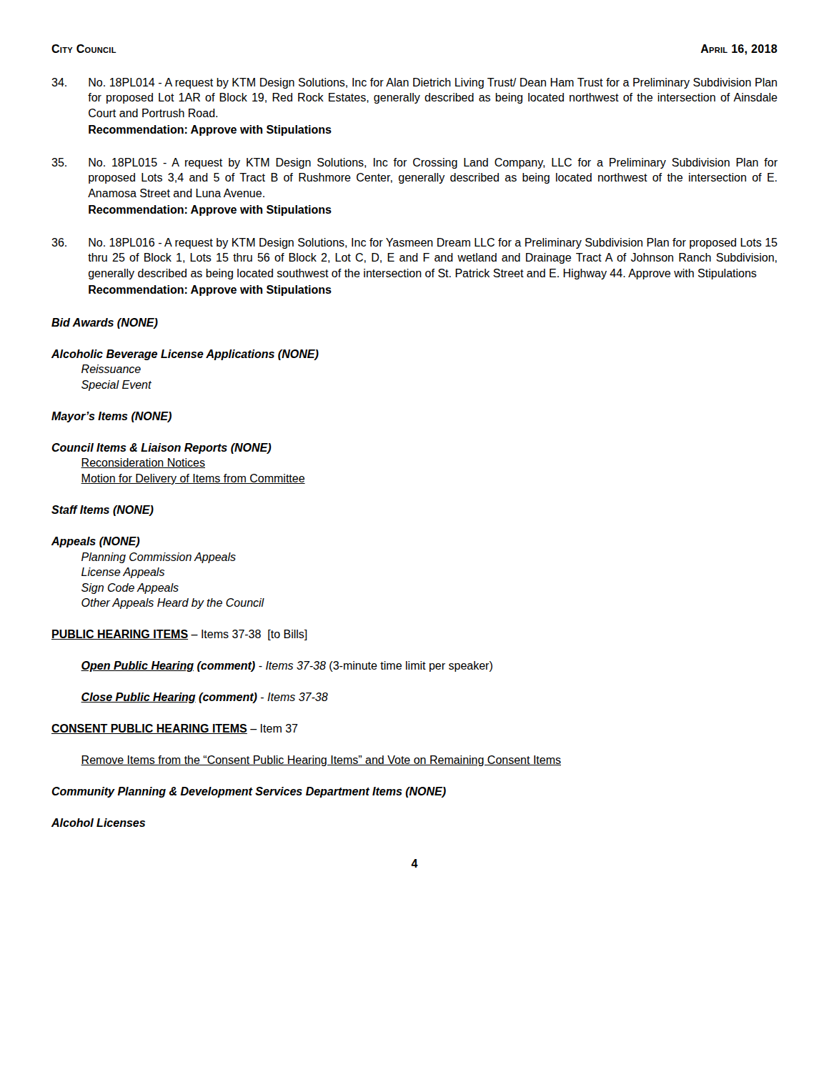City Council
April 16, 2018
34.
No. 18PL014 - A request by KTM Design Solutions, Inc for Alan Dietrich Living Trust/ Dean Ham Trust for a Preliminary Subdivision Plan for proposed Lot 1AR of Block 19, Red Rock Estates, generally described as being located northwest of the intersection of Ainsdale Court and Portrush Road.
Recommendation: Approve with Stipulations
35.
No. 18PL015 - A request by KTM Design Solutions, Inc for Crossing Land Company, LLC for a Preliminary Subdivision Plan for proposed Lots 3,4 and 5 of Tract B of Rushmore Center, generally described as being located northwest of the intersection of E. Anamosa Street and Luna Avenue.
Recommendation: Approve with Stipulations
36.
No. 18PL016 - A request by KTM Design Solutions, Inc for Yasmeen Dream LLC for a Preliminary Subdivision Plan for proposed Lots 15 thru 25 of Block 1, Lots 15 thru 56 of Block 2, Lot C, D, E and F and wetland and Drainage Tract A of Johnson Ranch Subdivision, generally described as being located southwest of the intersection of St. Patrick Street and E. Highway 44. Approve with Stipulations
Recommendation: Approve with Stipulations
Bid Awards (NONE)
Alcoholic Beverage License Applications (NONE)
Reissuance
Special Event
Mayor’s Items (NONE)
Council Items & Liaison Reports (NONE)
Reconsideration Notices
Motion for Delivery of Items from Committee
Staff Items (NONE)
Appeals (NONE)
Planning Commission Appeals
License Appeals
Sign Code Appeals
Other Appeals Heard by the Council
PUBLIC HEARING ITEMS – Items 37-38 [to Bills]
Open Public Hearing (comment) - Items 37-38 (3-minute time limit per speaker)
Close Public Hearing (comment) - Items 37-38
CONSENT PUBLIC HEARING ITEMS – Item 37
Remove Items from the “Consent Public Hearing Items” and Vote on Remaining Consent Items
Community Planning & Development Services Department Items (NONE)
Alcohol Licenses
4